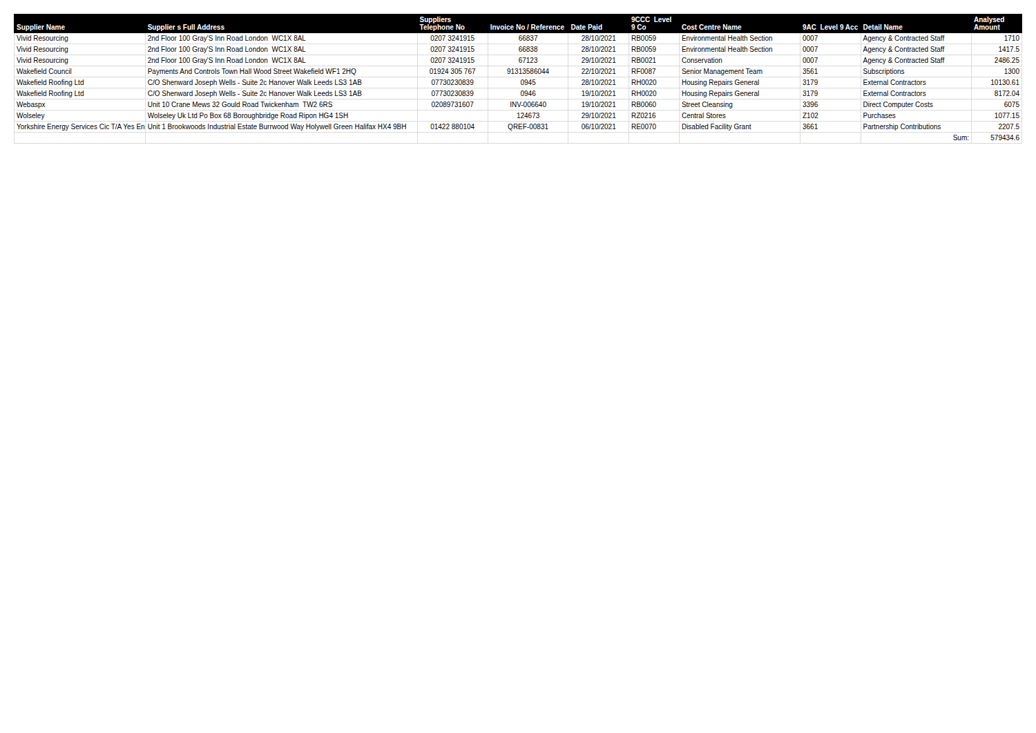| Supplier Name | Supplier s Full Address | Suppliers Telephone No | Invoice No / Reference | Date Paid | 9CCC Level 9 Co | Cost Centre Name | 9AC Level 9 Acc | Detail Name | Analysed Amount |
| --- | --- | --- | --- | --- | --- | --- | --- | --- | --- |
| Vivid Resourcing | 2nd Floor 100 Gray'S Inn Road London WC1X 8AL | 0207 3241915 | 66837 | 28/10/2021 | RB0059 | Environmental Health Section | 0007 | Agency & Contracted Staff | 1710 |
| Vivid Resourcing | 2nd Floor 100 Gray'S Inn Road London WC1X 8AL | 0207 3241915 | 66838 | 28/10/2021 | RB0059 | Environmental Health Section | 0007 | Agency & Contracted Staff | 1417.5 |
| Vivid Resourcing | 2nd Floor 100 Gray'S Inn Road London WC1X 8AL | 0207 3241915 | 67123 | 29/10/2021 | RB0021 | Conservation | 0007 | Agency & Contracted Staff | 2486.25 |
| Wakefield Council | Payments And Controls Town Hall Wood Street Wakefield WF1 2HQ | 01924 305 767 | 91313586044 | 22/10/2021 | RF0087 | Senior Management Team | 3561 | Subscriptions | 1300 |
| Wakefield Roofing Ltd | C/O Shenward Joseph Wells - Suite 2c Hanover Walk Leeds LS3 1AB | 07730230839 | 0945 | 28/10/2021 | RH0020 | Housing Repairs General | 3179 | External Contractors | 10130.61 |
| Wakefield Roofing Ltd | C/O Shenward Joseph Wells - Suite 2c Hanover Walk Leeds LS3 1AB | 07730230839 | 0946 | 19/10/2021 | RH0020 | Housing Repairs General | 3179 | External Contractors | 8172.04 |
| Webaspx | Unit 10 Crane Mews 32 Gould Road Twickenham TW2 6RS | 02089731607 | INV-006640 | 19/10/2021 | RB0060 | Street Cleansing | 3396 | Direct Computer Costs | 6075 |
| Wolseley | Wolseley Uk Ltd Po Box 68 Boroughbridge Road Ripon HG4 1SH | | 124673 | 29/10/2021 | RZ0216 | Central Stores | Z102 | Purchases | 1077.15 |
| Yorkshire Energy Services Cic T/A Yes Energy | Unit 1 Brookwoods Industrial Estate Burrwood Way Holywell Green Halifax HX4 9BH | 01422 880104 | QREF-00831 | 06/10/2021 | RE0070 | Disabled Facility Grant | 3661 | Partnership Contributions | 2207.5 |
| | | | | | | | | Sum: | 579434.6 |